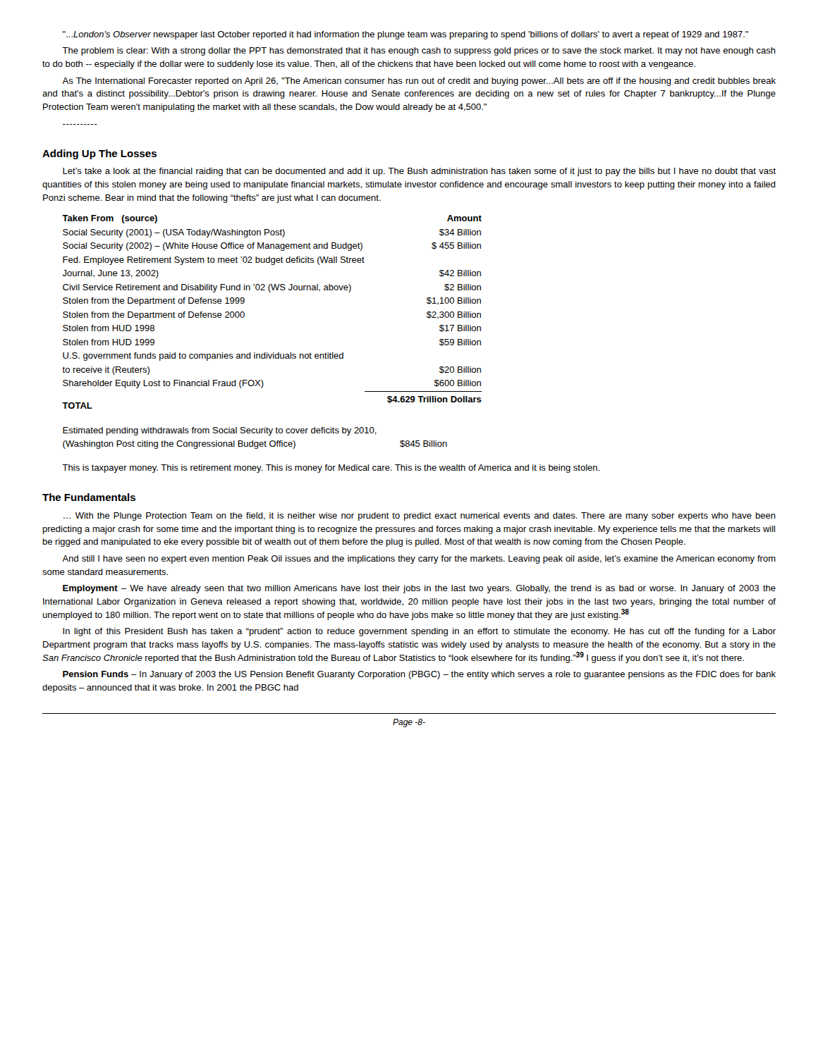"...London's Observer newspaper last October reported it had information the plunge team was preparing to spend 'billions of dollars' to avert a repeat of 1929 and 1987."
The problem is clear: With a strong dollar the PPT has demonstrated that it has enough cash to suppress gold prices or to save the stock market. It may not have enough cash to do both -- especially if the dollar were to suddenly lose its value. Then, all of the chickens that have been locked out will come home to roost with a vengeance.
As The International Forecaster reported on April 26, "The American consumer has run out of credit and buying power...All bets are off if the housing and credit bubbles break and that's a distinct possibility...Debtor's prison is drawing nearer. House and Senate conferences are deciding on a new set of rules for Chapter 7 bankruptcy...If the Plunge Protection Team weren't manipulating the market with all these scandals, the Dow would already be at 4,500."
----------
Adding Up The Losses
Let’s take a look at the financial raiding that can be documented and add it up. The Bush administration has taken some of it just to pay the bills but I have no doubt that vast quantities of this stolen money are being used to manipulate financial markets, stimulate investor confidence and encourage small investors to keep putting their money into a failed Ponzi scheme. Bear in mind that the following “thefts” are just what I can document.
| Taken From (source) | Amount |
| Social Security (2001) – (USA Today/Washington Post) | $34 Billion |
| Social Security (2002) – (White House Office of Management and Budget) | $ 455 Billion |
| Fed. Employee Retirement System to meet ’02 budget deficits (Wall Street | |
| Journal, June 13, 2002) | $42 Billion |
| Civil Service Retirement and Disability Fund in ’02 (WS Journal, above) | $2 Billion |
| Stolen from the Department of Defense 1999 | $1,100 Billion |
| Stolen from the Department of Defense 2000 | $2,300 Billion |
| Stolen from HUD 1998 | $17 Billion |
| Stolen from HUD 1999 | $59 Billion |
| U.S. government funds paid to companies and individuals not entitled | |
| to receive it (Reuters) | $20 Billion |
| Shareholder Equity Lost to Financial Fraud (FOX) | $600 Billion |
| TOTAL | $4.629 Trillion Dollars |
| Estimated pending withdrawals from Social Security to cover deficits by 2010, | |
| (Washington Post citing the Congressional Budget Office) | $845 Billion |
This is taxpayer money. This is retirement money. This is money for Medical care. This is the wealth of America and it is being stolen.
The Fundamentals
… With the Plunge Protection Team on the field, it is neither wise nor prudent to predict exact numerical events and dates. There are many sober experts who have been predicting a major crash for some time and the important thing is to recognize the pressures and forces making a major crash inevitable. My experience tells me that the markets will be rigged and manipulated to eke every possible bit of wealth out of them before the plug is pulled. Most of that wealth is now coming from the Chosen People.
And still I have seen no expert even mention Peak Oil issues and the implications they carry for the markets. Leaving peak oil aside, let’s examine the American economy from some standard measurements.
Employment – We have already seen that two million Americans have lost their jobs in the last two years. Globally, the trend is as bad or worse. In January of 2003 the International Labor Organization in Geneva released a report showing that, worldwide, 20 million people have lost their jobs in the last two years, bringing the total number of unemployed to 180 million. The report went on to state that millions of people who do have jobs make so little money that they are just existing.38
In light of this President Bush has taken a “prudent” action to reduce government spending in an effort to stimulate the economy. He has cut off the funding for a Labor Department program that tracks mass layoffs by U.S. companies. The mass-layoffs statistic was widely used by analysts to measure the health of the economy. But a story in the San Francisco Chronicle reported that the Bush Administration told the Bureau of Labor Statistics to “look elsewhere for its funding.”39 I guess if you don’t see it, it’s not there.
Pension Funds – In January of 2003 the US Pension Benefit Guaranty Corporation (PBGC) – the entity which serves a role to guarantee pensions as the FDIC does for bank deposits – announced that it was broke. In 2001 the PBGC had
Page -8-